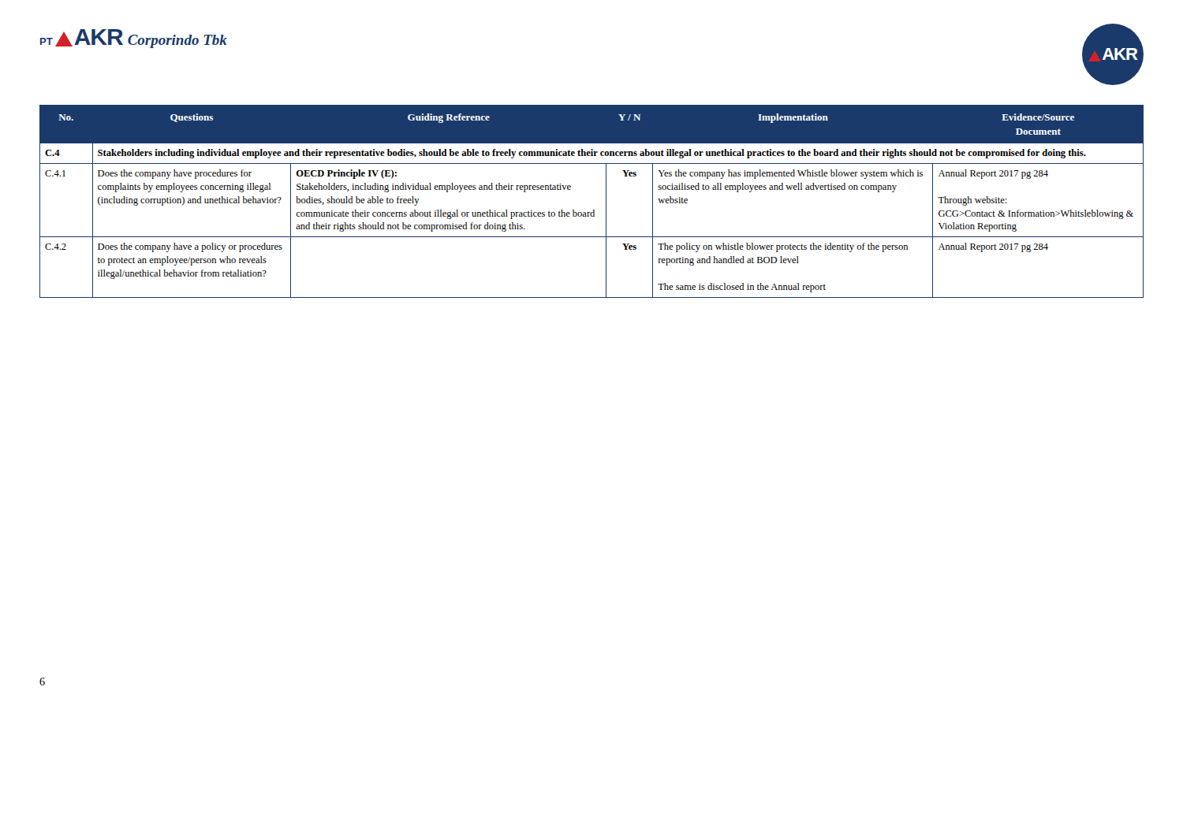PT AKR Corporindo Tbk
AKR
| No. | Questions | Guiding Reference | Y / N | Implementation | Evidence/Source Document |
| --- | --- | --- | --- | --- | --- |
| C.4 | Stakeholders including individual employee and their representative bodies, should be able to freely communicate their concerns about illegal or unethical practices to the board and their rights should not be compromised for doing this. |
| C.4.1 | Does the company have procedures for complaints by employees concerning illegal (including corruption) and unethical behavior? | OECD Principle IV (E): Stakeholders, including individual employees and their representative bodies, should be able to freely communicate their concerns about illegal or unethical practices to the board and their rights should not be compromised for doing this. | Yes | Yes the company has implemented Whistle blower system which is sociailised to all employees and well advertised on company website | Annual Report 2017 pg 284 Through website: GCG>Contact & Information>Whitsleblowing & Violation Reporting |
| C.4.2 | Does the company have a policy or procedures to protect an employee/person who reveals illegal/unethical behavior from retaliation? | | Yes | The policy on whistle blower protects the identity of the person reporting and handled at BOD level The same is disclosed in the Annual report | Annual Report 2017 pg 284 |
6